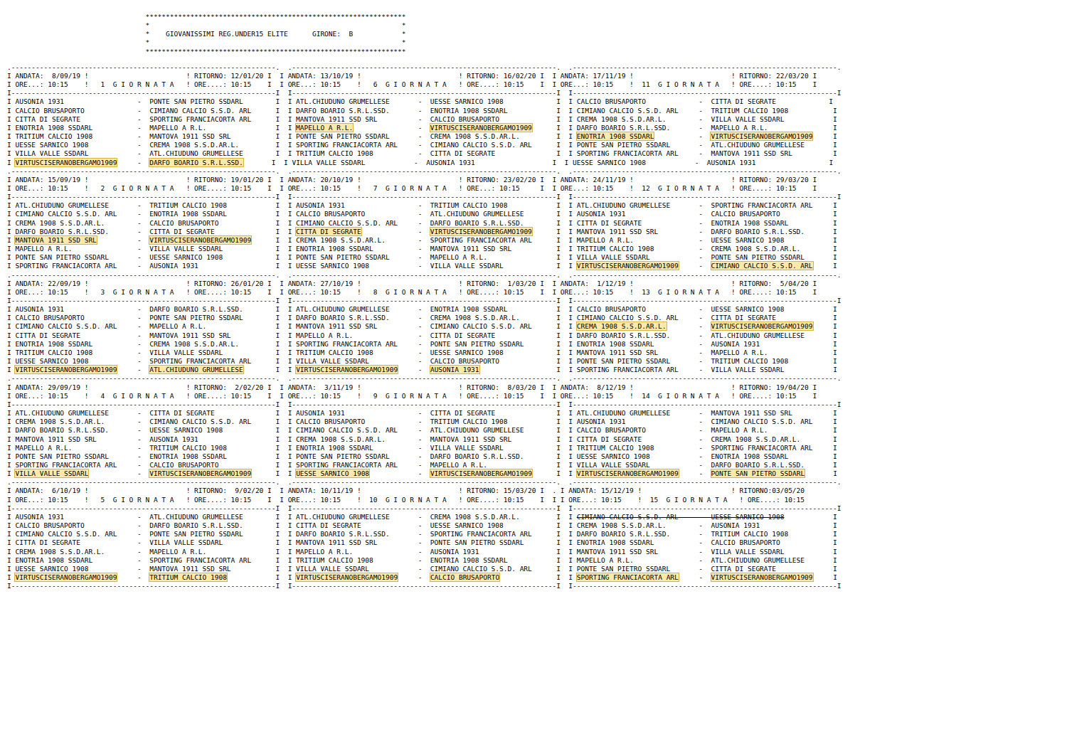****************************************************************
                                  *                                                              *
                                  *    GIOVANISSIMI REG.UNDER15 ELITE      GIRONE:  B            *
                                  *                                                              *
                                  ****************************************************************
.-----------------------------------------------------------------.  .-----------------------------------------------------------------.  .-----------------------------------------------------------------.
I ANDATA:  8/09/19 !                        ! RITORNO: 12/01/20 I  I ANDATA: 13/10/19 !                        ! RITORNO: 16/02/20 I  I ANDATA: 17/11/19 !                        ! RITORNO: 22/03/20 I
I ORE...: 10:15    !   1  G I O R N A T A   ! ORE....: 10:15    I  I ORE...: 10:15    !   6  G I O R N A T A   ! ORE....: 10:15    I  I ORE...: 10:15    !  11  G I O R N A T A   ! ORE....: 10:15    I
I-----------------------------------------------------------------I  I-----------------------------------------------------------------I  I-----------------------------------------------------------------I
I AUSONIA 1931                  -  PONTE SAN PIETRO SSDARL        I  I ATL.CHIUDUNO GRUMELLESE       -  UESSE SARNICO 1908             I  I CALCIO BRUSAPORTO             -  CITTA DI SEGRATE             I
I CALCIO BRUSAPORTO             -  CIMIANO CALCIO S.S.D. ARL      I  I DARFO BOARIO S.R.L.SSD.       -  ENOTRIA 1908 SSDARL            I  I CIMIANO CALCIO S.S.D. ARL     -  TRITIUM CALCIO 1908           I
I CITTA DI SEGRATE              -  SPORTING FRANCIACORTA ARL      I  I MANTOVA 1911 SSD SRL          -  CALCIO BRUSAPORTO              I  I CREMA 1908 S.S.D.AR.L.        -  VILLA VALLE SSDARL            I
I ENOTRIA 1908 SSDARL           -  MAPELLO A R.L.                 I  I MAPELLO A R.L.                -  VIRTUSCISERANOBERGAMO1909      I  I DARFO BOARIO S.R.L.SSD.       -  MAPELLO A R.L.                I
I TRITIUM CALCIO 1908           -  MANTOVA 1911 SSD SRL           I  I PONTE SAN PIETRO SSDARL       -  CREMA 1908 S.S.D.AR.L.         I  I ENOTRIA 1908 SSDARL           -  VIRTUSCISERANOBERGAMO1909     I
I UESSE SARNICO 1908            -  CREMA 1908 S.S.D.AR.L.         I  I SPORTING FRANCIACORTA ARL     -  CIMIANO CALCIO S.S.D. ARL      I  I PONTE SAN PIETRO SSDARL       -  ATL.CHIUDUNO GRUMELLESE       I
I VILLA VALLE SSDARL            -  ATL.CHIUDUNO GRUMELLESE        I  I TRITIUM CALCIO 1908           -  CITTA DI SEGRATE               I  I SPORTING FRANCIACORTA ARL     -  MANTOVA 1911 SSD SRL          I
I VIRTUSCISERANOBERGAMO1909     -  DARFO BOARIO S.R.L.SSD.       I  I VILLA VALLE SSDARL            -  AUSONIA 1931                   I  I UESSE SARNICO 1908            -  AUSONIA 1931                  I
.-----------------------------------------------------------------.  .-----------------------------------------------------------------.  .-----------------------------------------------------------------.
I ANDATA: 15/09/19 !                        ! RITORNO: 19/01/20 I  I ANDATA: 20/10/19 !                        ! RITORNO: 23/02/20 I  I ANDATA: 24/11/19 !                        ! RITORNO: 29/03/20 I
I ORE...: 10:15    !   2  G I O R N A T A   ! ORE....: 10:15    I  I ORE...: 10:15    !   7  G I O R N A T A   ! ORE...: 10:15     I  I ORE...: 10:15    !  12  G I O R N A T A   ! ORE....: 10:15    I
I-----------------------------------------------------------------I  I-----------------------------------------------------------------I  I-----------------------------------------------------------------I
I ATL.CHIUDUNO GRUMELLESE       -  TRITIUM CALCIO 1908            I  I AUSONIA 1931                  -  TRITIUM CALCIO 1908            I  I ATL.CHIUDUNO GRUMELLESE       -  SPORTING FRANCIACORTA ARL     I
I CIMIANO CALCIO S.S.D. ARL     -  ENOTRIA 1908 SSDARL            I  I CALCIO BRUSAPORTO             -  ATL.CHIUDUNO GRUMELLESE        I  I AUSONIA 1931                  -  CALCIO BRUSAPORTO             I
I CREMA 1908 S.S.D.AR.L.        -  CALCIO BRUSAPORTO              I  I CIMIANO CALCIO S.S.D. ARL     -  DARFO BOARIO S.R.L.SSD.        I  I CITTA DI SEGRATE              -  ENOTRIA 1908 SSDARL           I
I DARFO BOARIO S.R.L.SSD.       -  CITTA DI SEGRATE               I  I CITTA DI SEGRATE              -  VIRTUSCISERANOBERGAMO1909      I  I MANTOVA 1911 SSD SRL          -  DARFO BOARIO S.R.L.SSD.       I
I MANTOVA 1911 SSD SRL          -  VIRTUSCISERANOBERGAMO1909      I  I CREMA 1908 S.S.D.AR.L.        -  SPORTING FRANCIACORTA ARL      I  I MAPELLO A R.L.                -  UESSE SARNICO 1908            I
I MAPELLO A R.L.                -  VILLA VALLE SSDARL             I  I ENOTRIA 1908 SSDARL           -  MANTOVA 1911 SSD SRL           I  I TRITIUM CALCIO 1908           -  CREMA 1908 S.S.D.AR.L.        I
I PONTE SAN PIETRO SSDARL       -  UESSE SARNICO 1908             I  I PONTE SAN PIETRO SSDARL       -  MAPELLO A R.L.                 I  I VILLA VALLE SSDARL            -  PONTE SAN PIETRO SSDARL       I
I SPORTING FRANCIACORTA ARL     -  AUSONIA 1931                   I  I UESSE SARNICO 1908            -  VILLA VALLE SSDARL             I  I VIRTUSCISERANOBERGAMO1909     -  CIMIANO CALCIO S.S.D. ARL     I
.-----------------------------------------------------------------.  .-----------------------------------------------------------------.  .-----------------------------------------------------------------.
I ANDATA: 22/09/19 !                        ! RITORNO: 26/01/20 I  I ANDATA: 27/10/19 !                        ! RITORNO:  1/03/20 I  I ANDATA:  1/12/19 !                        ! RITORNO:  5/04/20 I
I ORE...: 10:15    !   3  G I O R N A T A   ! ORE....: 10:15    I  I ORE...: 10:15    !   8  G I O R N A T A   ! ORE....: 10:15    I  I ORE...: 10:15    !  13  G I O R N A T A   ! ORE....: 10:15    I
I-----------------------------------------------------------------I  I-----------------------------------------------------------------I  I-----------------------------------------------------------------I
I AUSONIA 1931                  -  DARFO BOARIO S.R.L.SSD.        I  I ATL.CHIUDUNO GRUMELLESE       -  ENOTRIA 1908 SSDARL            I  I CALCIO BRUSAPORTO             -  UESSE SARNICO 1908            I
I CALCIO BRUSAPORTO             -  PONTE SAN PIETRO SSDARL        I  I DARFO BOARIO S.R.L.SSD.       -  CREMA 1908 S.S.D.AR.L.         I  I CIMIANO CALCIO S.S.D. ARL     -  CITTA DI SEGRATE              I
I CIMIANO CALCIO S.S.D. ARL     -  MAPELLO A R.L.                 I  I MANTOVA 1911 SSD SRL          -  CIMIANO CALCIO S.S.D. ARL      I  I CREMA 1908 S.S.D.AR.L.        -  VIRTUSCISERANOBERGAMO1909     I
I CITTA DI SEGRATE              -  MANTOVA 1911 SSD SRL           I  I MAPELLO A R.L.                -  CITTA DI SEGRATE               I  I DARFO BOARIO S.R.L.SSD.       -  ATL.CHIUDUNO GRUMELLESE       I
I ENOTRIA 1908 SSDARL           -  CREMA 1908 S.S.D.AR.L.         I  I SPORTING FRANCIACORTA ARL     -  PONTE SAN PIETRO SSDARL        I  I ENOTRIA 1908 SSDARL           -  AUSONIA 1931                  I
I TRITIUM CALCIO 1908           -  VILLA VALLE SSDARL             I  I TRITIUM CALCIO 1908           -  UESSE SARNICO 1908             I  I MANTOVA 1911 SSD SRL          -  MAPELLO A R.L.                I
I UESSE SARNICO 1908            -  SPORTING FRANCIACORTA ARL      I  I VILLA VALLE SSDARL            -  CALCIO BRUSAPORTO              I  I PONTE SAN PIETRO SSDARL       -  TRITIUM CALCIO 1908           I
I VIRTUSCISERANOBERGAMO1909     -  ATL.CHIUDUNO GRUMELLESE        I  I VIRTUSCISERANOBERGAMO1909     -  AUSONIA 1931                   I  I SPORTING FRANCIACORTA ARL     -  VILLA VALLE SSDARL            I
.-----------------------------------------------------------------.  .-----------------------------------------------------------------.  .-----------------------------------------------------------------.
I ANDATA: 29/09/19 !                        ! RITORNO:  2/02/20 I  I ANDATA:  3/11/19 !                        ! RITORNO:  8/03/20 I  I ANDATA:  8/12/19 !                        ! RITORNO: 19/04/20 I
I ORE...: 10:15    !   4  G I O R N A T A   ! ORE....: 10:15    I  I ORE...: 10:15    !   9  G I O R N A T A   ! ORE....: 10:15    I  I ORE...: 10:15    !  14  G I O R N A T A   ! ORE....: 10:15    I
I-----------------------------------------------------------------I  I-----------------------------------------------------------------I  I-----------------------------------------------------------------I
I ATL.CHIUDUNO GRUMELLESE       -  CITTA DI SEGRATE               I  I AUSONIA 1931                  -  CITTA DI SEGRATE               I  I ATL.CHIUDUNO GRUMELLESE       -  MANTOVA 1911 SSD SRL          I
I CREMA 1908 S.S.D.AR.L.        -  CIMIANO CALCIO S.S.D. ARL      I  I CALCIO BRUSAPORTO             -  TRITIUM CALCIO 1908            I  I AUSONIA 1931                  -  CIMIANO CALCIO S.S.D. ARL     I
I DARFO BOARIO S.R.L.SSD.       -  UESSE SARNICO 1908             I  I CIMIANO CALCIO S.S.D. ARL     -  ATL.CHIUDUNO GRUMELLESE        I  I CALCIO BRUSAPORTO             -  MAPELLO A R.L.                I
I MANTOVA 1911 SSD SRL          -  AUSONIA 1931                   I  I CREMA 1908 S.S.D.AR.L.        -  MANTOVA 1911 SSD SRL           I  I CITTA DI SEGRATE              -  CREMA 1908 S.S.D.AR.L.        I
I MAPELLO A R.L.                -  TRITIUM CALCIO 1908            I  I ENOTRIA 1908 SSDARL           -  VILLA VALLE SSDARL             I  I TRITIUM CALCIO 1908           -  SPORTING FRANCIACORTA ARL     I
I PONTE SAN PIETRO SSDARL       -  ENOTRIA 1908 SSDARL            I  I PONTE SAN PIETRO SSDARL       -  DARFO BOARIO S.R.L.SSD.        I  I UESSE SARNICO 1908            -  ENOTRIA 1908 SSDARL           I
I SPORTING FRANCIACORTA ARL     -  CALCIO BRUSAPORTO              I  I SPORTING FRANCIACORTA ARL     -  MAPELLO A R.L.                 I  I VILLA VALLE SSDARL            -  DARFO BOARIO S.R.L.SSD.       I
I VILLA VALLE SSDARL            -  VIRTUSCISERANOBERGAMO1909      I  I UESSE SARNICO 1908            -  VIRTUSCISERANOBERGAMO1909      I  I VIRTUSCISERANOBERGAMO1909     -  PONTE SAN PIETRO SSDARL       I
.-----------------------------------------------------------------.  .-----------------------------------------------------------------.  .-----------------------------------------------------------------.
I ANDATA:  6/10/19 !                        ! RITORNO:  9/02/20 I  I ANDATA: 10/11/19 !                        ! RITORNO: 15/03/20 I  . I ANDATA: 15/12/19 !                      ! RITORNO:03/05/20
I ORE...: 10:15    !   5  G I O R N A T A   ! ORE....: 10:15    I  I ORE...: 10:15    !  10  G I O R N A T A   ! ORE....: 10:15    I  I I ORE...: 10:15    !  15  G I O R N A T A   ! ORE....: 10:15
I-----------------------------------------------------------------I  I-----------------------------------------------------------------I  I-----------------------------------------------------------------I
I AUSONIA 1931                  -  ATL.CHIUDUNO GRUMELLESE        I  I ATL.CHIUDUNO GRUMELLESE       -  CREMA 1908 S.S.D.AR.L.         I  I CIMIANO CALCIO S.S.D. ARL     -  UESSE SARNICO 1908            I
I CALCIO BRUSAPORTO             -  DARFO BOARIO S.R.L.SSD.        I  I CITTA DI SEGRATE              -  UESSE SARNICO 1908             I  I CREMA 1908 S.S.D.AR.L.        -  AUSONIA 1931                  I
I CIMIANO CALCIO S.S.D. ARL     -  PONTE SAN PIETRO SSDARL        I  I DARFO BOARIO S.R.L.SSD.       -  SPORTING FRANCIACORTA ARL      I  I DARFO BOARIO S.R.L.SSD.       -  TRITIUM CALCIO 1908           I
I CITTA DI SEGRATE              -  VILLA VALLE SSDARL             I  I MANTOVA 1911 SSD SRL          -  PONTE SAN PIETRO SSDARL        I  I ENOTRIA 1908 SSDARL           -  CALCIO BRUSAPORTO             I
I CREMA 1908 S.S.D.AR.L.        -  MAPELLO A R.L.                 I  I MAPELLO A R.L.                -  AUSONIA 1931                   I  I MANTOVA 1911 SSD SRL          -  VILLA VALLE SSDARL            I
I ENOTRIA 1908 SSDARL           -  SPORTING FRANCIACORTA ARL      I  I TRITIUM CALCIO 1908           -  ENOTRIA 1908 SSDARL            I  I MAPELLO A R.L.                -  ATL.CHIUDUNO GRUMELLESE       I
I UESSE SARNICO 1908            -  MANTOVA 1911 SSD SRL           I  I VILLA VALLE SSDARL            -  CIMIANO CALCIO S.S.D. ARL      I  I PONTE SAN PIETRO SSDARL       -  CITTA DI SEGRATE              I
I VIRTUSCISERANOBERGAMO1909     -  TRITIUM CALCIO 1908            I  I VIRTUSCISERANOBERGAMO1909     -  CALCIO BRUSAPORTO              I  I SPORTING FRANCIACORTA ARL     -  VIRTUSCISERANOBERGAMO1909     I
I-----------------------------------------------------------------I  I-----------------------------------------------------------------I  I-----------------------------------------------------------------I